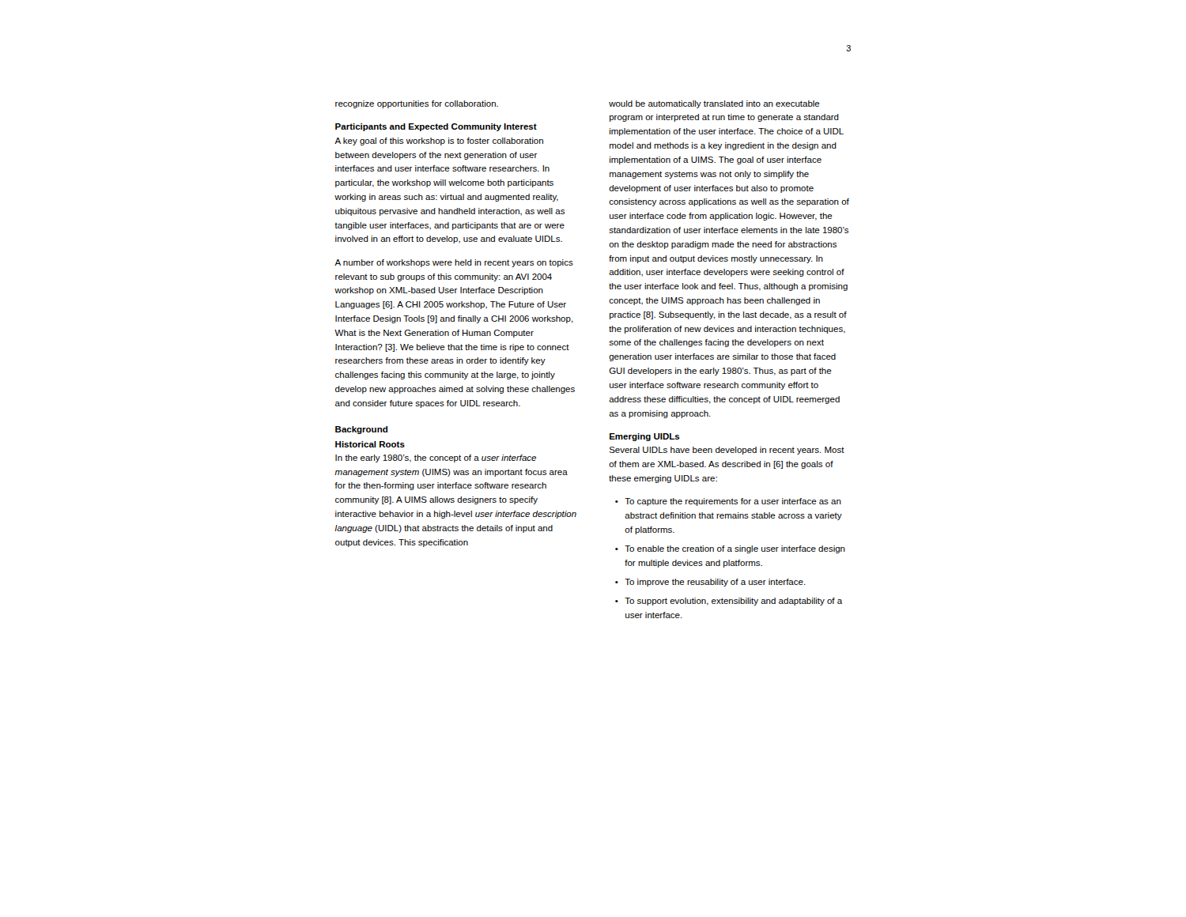3
recognize opportunities for collaboration.
Participants and Expected Community Interest
A key goal of this workshop is to foster collaboration between developers of the next generation of user interfaces and user interface software researchers. In particular, the workshop will welcome both participants working in areas such as: virtual and augmented reality, ubiquitous pervasive and handheld interaction, as well as tangible user interfaces, and participants that are or were involved in an effort to develop, use and evaluate UIDLs.
A number of workshops were held in recent years on topics relevant to sub groups of this community: an AVI 2004 workshop on XML-based User Interface Description Languages [6]. A CHI 2005 workshop, The Future of User Interface Design Tools [9] and finally a CHI 2006 workshop, What is the Next Generation of Human Computer Interaction? [3]. We believe that the time is ripe to connect researchers from these areas in order to identify key challenges facing this community at the large, to jointly develop new approaches aimed at solving these challenges and consider future spaces for UIDL research.
Background
Historical Roots
In the early 1980’s, the concept of a user interface management system (UIMS) was an important focus area for the then-forming user interface software research community [8]. A UIMS allows designers to specify interactive behavior in a high-level user interface description language (UIDL) that abstracts the details of input and output devices. This specification
would be automatically translated into an executable program or interpreted at run time to generate a standard implementation of the user interface. The choice of a UIDL model and methods is a key ingredient in the design and implementation of a UIMS. The goal of user interface management systems was not only to simplify the development of user interfaces but also to promote consistency across applications as well as the separation of user interface code from application logic. However, the standardization of user interface elements in the late 1980’s on the desktop paradigm made the need for abstractions from input and output devices mostly unnecessary. In addition, user interface developers were seeking control of the user interface look and feel. Thus, although a promising concept, the UIMS approach has been challenged in practice [8]. Subsequently, in the last decade, as a result of the proliferation of new devices and interaction techniques, some of the challenges facing the developers on next generation user interfaces are similar to those that faced GUI developers in the early 1980’s. Thus, as part of the user interface software research community effort to address these difficulties, the concept of UIDL reemerged as a promising approach.
Emerging UIDLs
Several UIDLs have been developed in recent years. Most of them are XML-based. As described in [6] the goals of these emerging UIDLs are:
To capture the requirements for a user interface as an abstract definition that remains stable across a variety of platforms.
To enable the creation of a single user interface design for multiple devices and platforms.
To improve the reusability of a user interface.
To support evolution, extensibility and adaptability of a user interface.